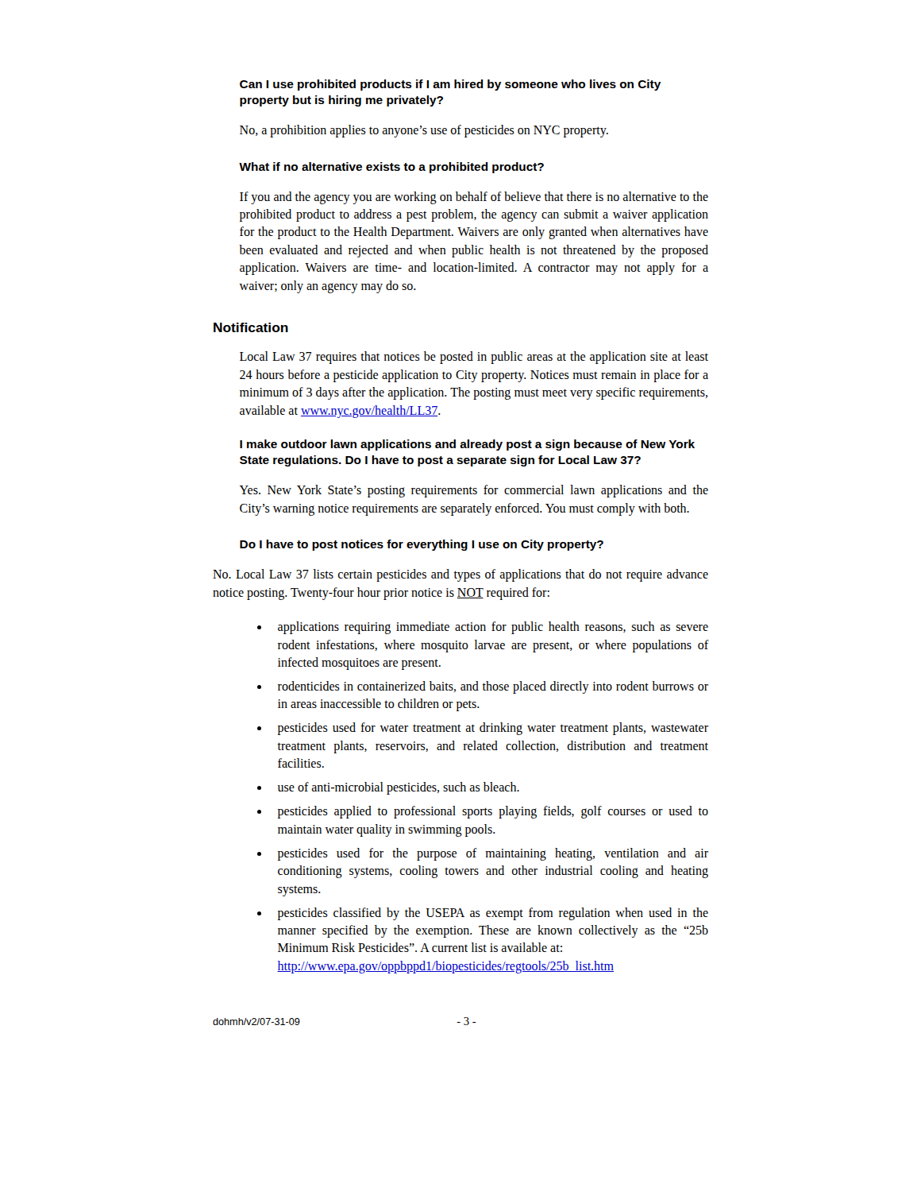Can I use prohibited products if I am hired by someone who lives on City property but is hiring me privately?
No, a prohibition applies to anyone’s use of pesticides on NYC property.
What if no alternative exists to a prohibited product?
If you and the agency you are working on behalf of believe that there is no alternative to the prohibited product to address a pest problem, the agency can submit a waiver application for the product to the Health Department. Waivers are only granted when alternatives have been evaluated and rejected and when public health is not threatened by the proposed application. Waivers are time- and location-limited. A contractor may not apply for a waiver; only an agency may do so.
Notification
Local Law 37 requires that notices be posted in public areas at the application site at least 24 hours before a pesticide application to City property. Notices must remain in place for a minimum of 3 days after the application. The posting must meet very specific requirements, available at www.nyc.gov/health/LL37.
I make outdoor lawn applications and already post a sign because of New York State regulations. Do I have to post a separate sign for Local Law 37?
Yes. New York State’s posting requirements for commercial lawn applications and the City’s warning notice requirements are separately enforced. You must comply with both.
Do I have to post notices for everything I use on City property?
No. Local Law 37 lists certain pesticides and types of applications that do not require advance notice posting. Twenty-four hour prior notice is NOT required for:
applications requiring immediate action for public health reasons, such as severe rodent infestations, where mosquito larvae are present, or where populations of infected mosquitoes are present.
rodenticides in containerized baits, and those placed directly into rodent burrows or in areas inaccessible to children or pets.
pesticides used for water treatment at drinking water treatment plants, wastewater treatment plants, reservoirs, and related collection, distribution and treatment facilities.
use of anti-microbial pesticides, such as bleach.
pesticides applied to professional sports playing fields, golf courses or used to maintain water quality in swimming pools.
pesticides used for the purpose of maintaining heating, ventilation and air conditioning systems, cooling towers and other industrial cooling and heating systems.
pesticides classified by the USEPA as exempt from regulation when used in the manner specified by the exemption. These are known collectively as the “25b Minimum Risk Pesticides”. A current list is available at:
http://www.epa.gov/oppbppd1/biopesticides/regtools/25b_list.htm
dohmh/v2/07-31-09 - 3 -